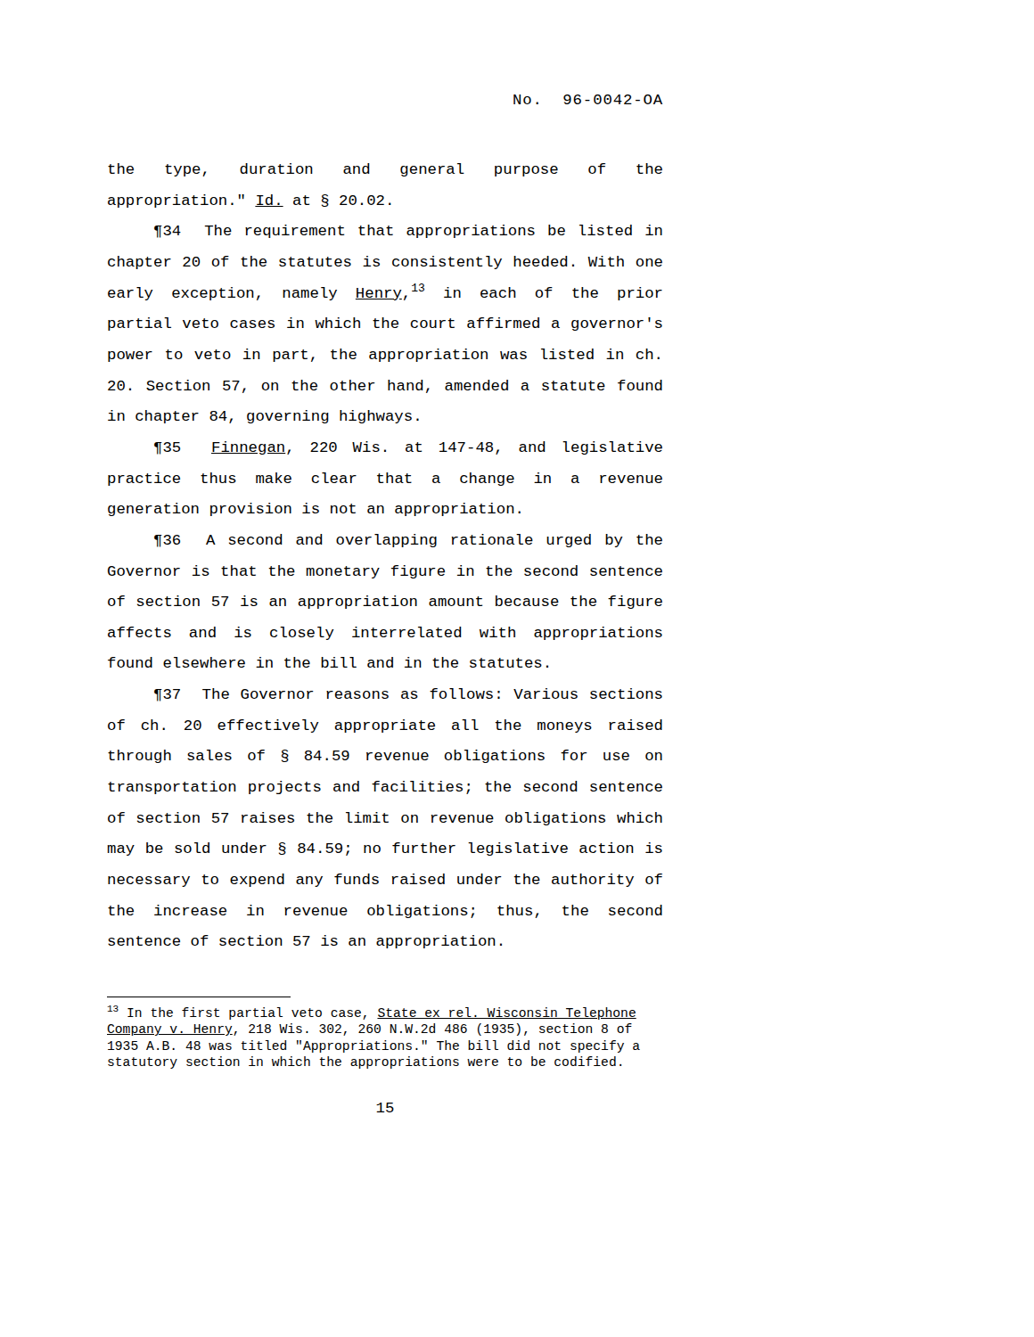No. 96-0042-OA
the type, duration and general purpose of the appropriation." Id. at § 20.02.
¶34 The requirement that appropriations be listed in chapter 20 of the statutes is consistently heeded. With one early exception, namely Henry,13 in each of the prior partial veto cases in which the court affirmed a governor's power to veto in part, the appropriation was listed in ch. 20. Section 57, on the other hand, amended a statute found in chapter 84, governing highways.
¶35 Finnegan, 220 Wis. at 147-48, and legislative practice thus make clear that a change in a revenue generation provision is not an appropriation.
¶36 A second and overlapping rationale urged by the Governor is that the monetary figure in the second sentence of section 57 is an appropriation amount because the figure affects and is closely interrelated with appropriations found elsewhere in the bill and in the statutes.
¶37 The Governor reasons as follows: Various sections of ch. 20 effectively appropriate all the moneys raised through sales of § 84.59 revenue obligations for use on transportation projects and facilities; the second sentence of section 57 raises the limit on revenue obligations which may be sold under § 84.59; no further legislative action is necessary to expend any funds raised under the authority of the increase in revenue obligations; thus, the second sentence of section 57 is an appropriation.
13 In the first partial veto case, State ex rel. Wisconsin Telephone Company v. Henry, 218 Wis. 302, 260 N.W.2d 486 (1935), section 8 of 1935 A.B. 48 was titled "Appropriations." The bill did not specify a statutory section in which the appropriations were to be codified.
15